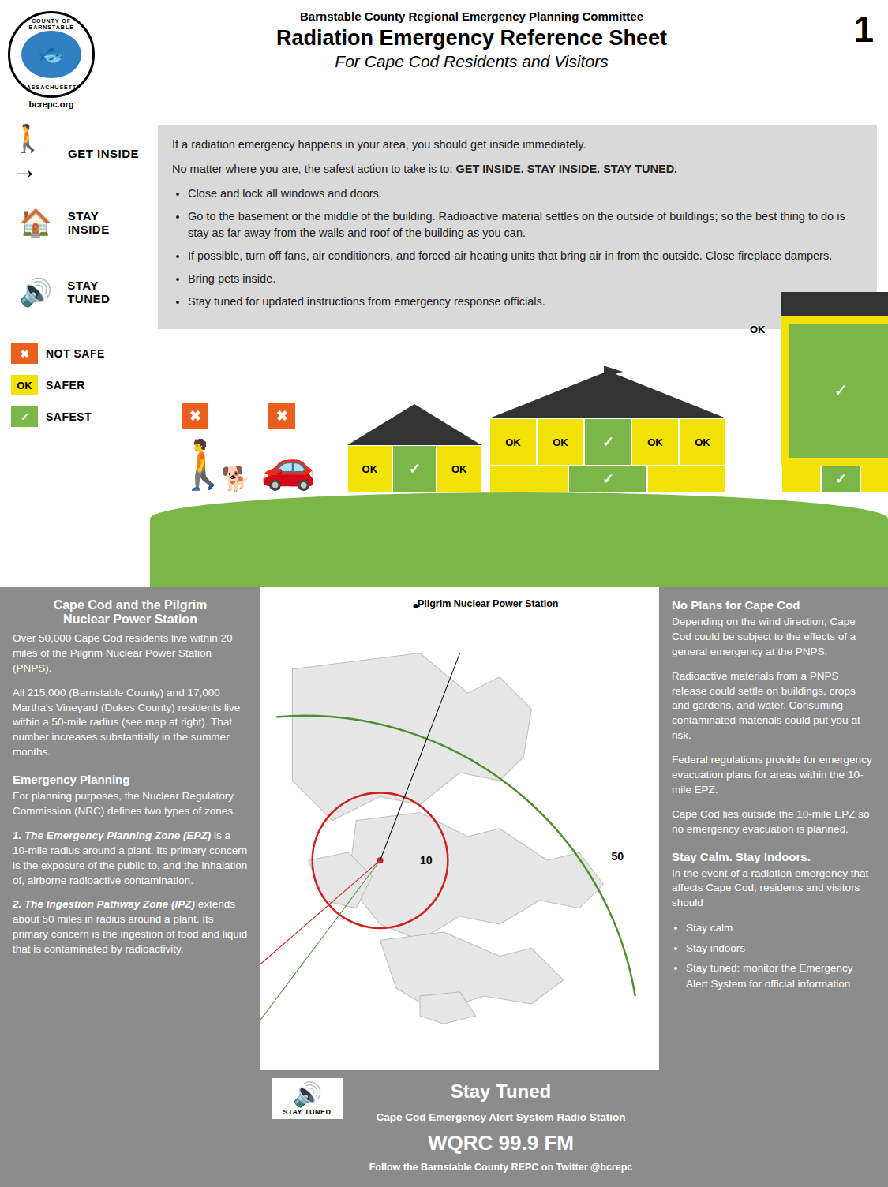COUNTY OF BARNSTABLE
🐟
MASSACHUSETTS
bcrepc.org
Barnstable County Regional Emergency Planning Committee
Radiation Emergency Reference Sheet
For Cape Cod Residents and Visitors
1
🚶→
GET INSIDE
🏠
STAY INSIDE
🔊
STAY TUNED
✖
NOT SAFE
OK
SAFER
✓
SAFEST
If a radiation emergency happens in your area, you should get inside immediately.
No matter where you are, the safest action to take is to: GET INSIDE. STAY INSIDE. STAY TUNED.
Close and lock all windows and doors.
Go to the basement or the middle of the building. Radioactive material settles on the outside of buildings; so the best thing to do is stay as far away from the walls and roof of the building as you can.
If possible, turn off fans, air conditioners, and forced-air heating units that bring air in from the outside. Close fireplace dampers.
Bring pets inside.
Stay tuned for updated instructions from emergency response officials.
✖
✖
🚶
🐕
🚗
OK
✓
OK
OK
OK
✓
OK
OK
✓
✓
OK OK
✓
Cape Cod and the Pilgrim
Nuclear Power Station
Over 50,000 Cape Cod residents live within 20 miles of the Pilgrim Nuclear Power Station (PNPS).
All 215,000 (Barnstable County) and 17,000 Martha's Vineyard (Dukes County) residents live within a 50-mile radius (see map at right). That number increases substantially in the summer months.
Emergency Planning
For planning purposes, the Nuclear Regulatory Commission (NRC) defines two types of zones.
1. The Emergency Planning Zone (EPZ) is a 10-mile radius around a plant. Its primary concern is the exposure of the public to, and the inhalation of, airborne radioactive contamination.
2. The Ingestion Pathway Zone (IPZ) extends about 50 miles in radius around a plant. Its primary concern is the ingestion of food and liquid that is contaminated by radioactivity.
Pilgrim Nuclear Power Station
50 10
🔊
STAY TUNED
Stay Tuned
Cape Cod Emergency Alert System Radio Station
WQRC 99.9 FM
Follow the Barnstable County REPC on Twitter @bcrepc
No Plans for Cape Cod
Depending on the wind direction, Cape Cod could be subject to the effects of a general emergency at the PNPS.
Radioactive materials from a PNPS release could settle on buildings, crops and gardens, and water. Consuming contaminated materials could put you at risk.
Federal regulations provide for emergency evacuation plans for areas within the 10-mile EPZ.
Cape Cod lies outside the 10-mile EPZ so no emergency evacuation is planned.
Stay Calm. Stay Indoors.
In the event of a radiation emergency that affects Cape Cod, residents and visitors should
Stay calm
Stay indoors
Stay tuned: monitor the Emergency Alert System for official information